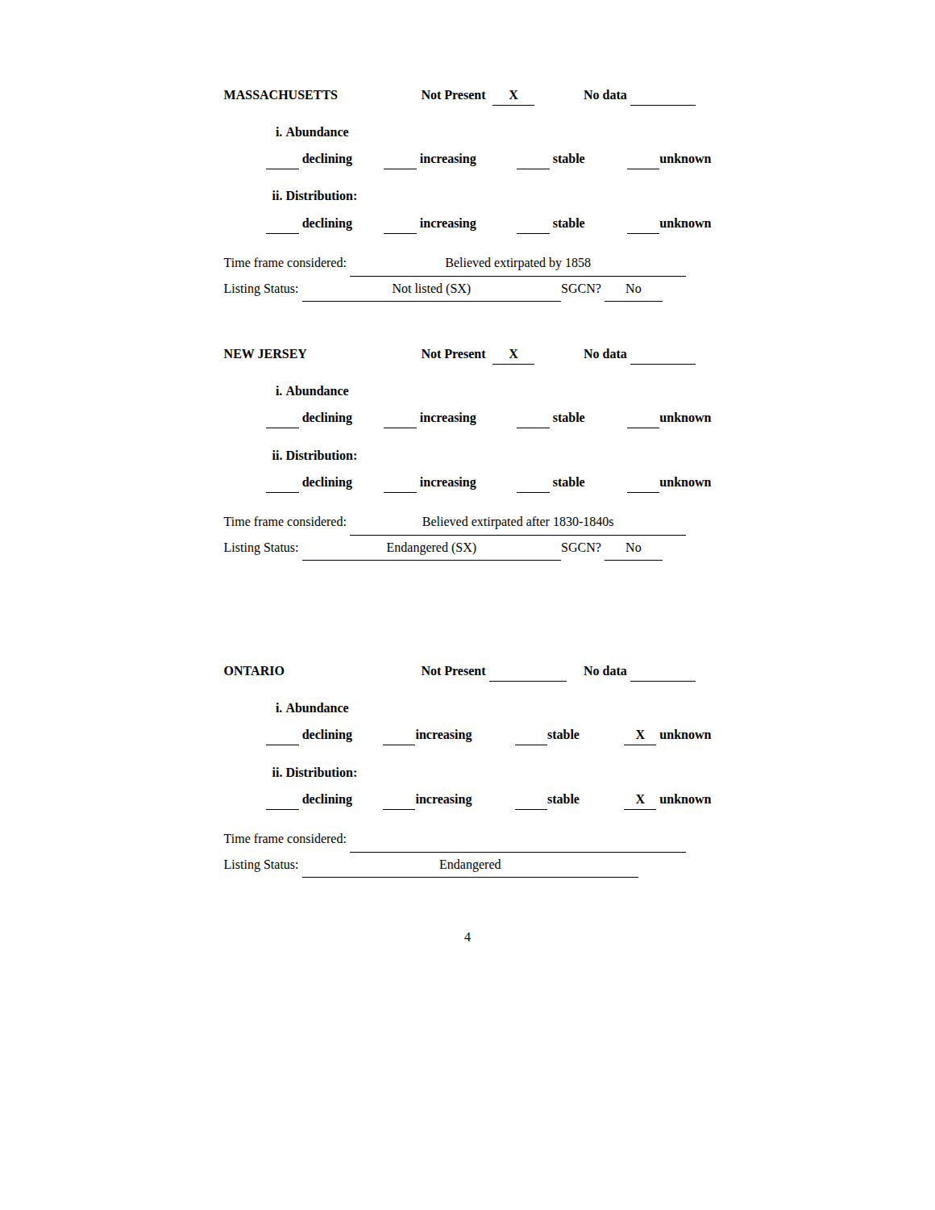MASSACHUSETTS Not Present X No data
Abundance
declining increasing stable unknown
Distribution:
declining increasing stable unknown
Time frame considered: Believed extirpated by 1858
Listing Status: Not listed (SX) SGCN? No
NEW JERSEY Not Present X No data
Abundance
declining increasing stable unknown
Distribution:
declining increasing stable unknown
Time frame considered: Believed extirpated after 1830-1840s
Listing Status: Endangered (SX) SGCN? No
ONTARIO Not Present No data
Abundance
declining increasing stable X unknown
Distribution:
declining increasing stable X unknown
Time frame considered:
Listing Status: Endangered
4